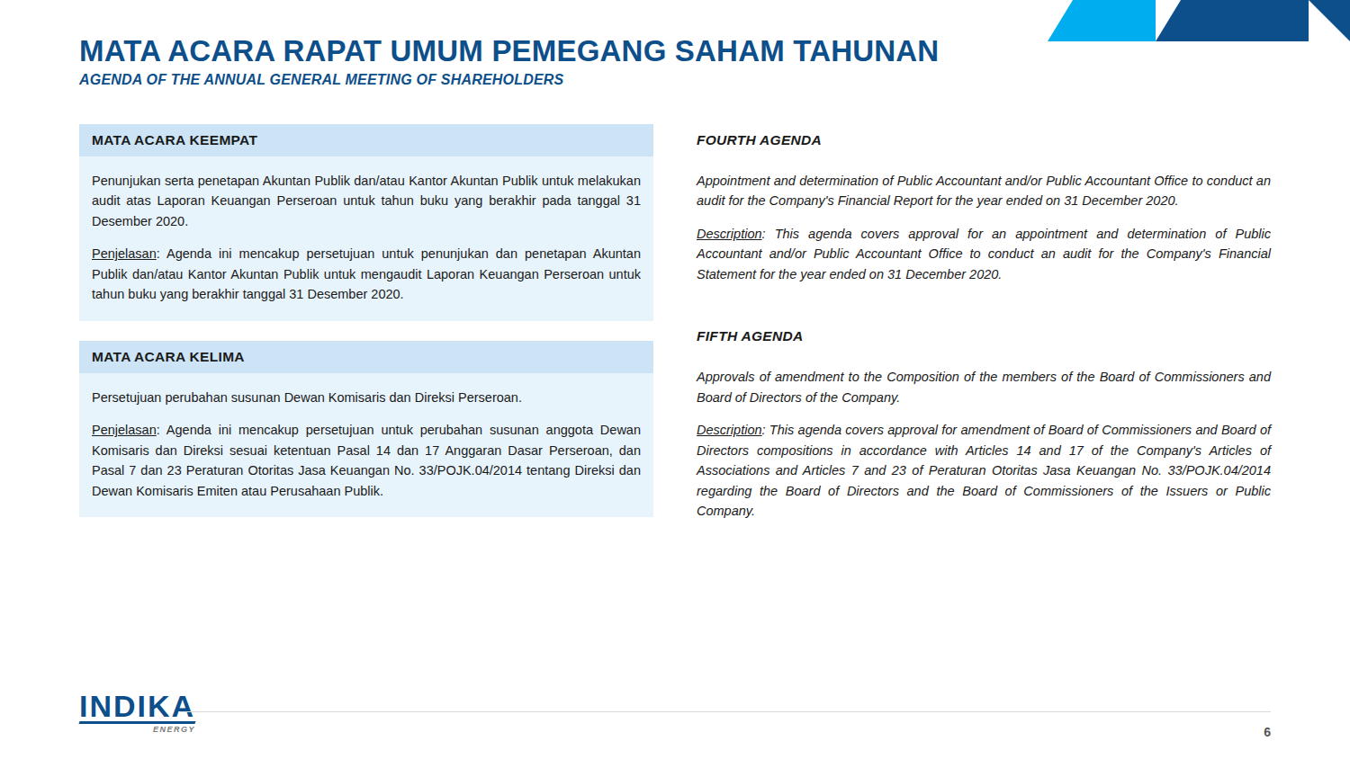MATA ACARA RAPAT UMUM PEMEGANG SAHAM TAHUNAN
AGENDA OF THE ANNUAL GENERAL MEETING OF SHAREHOLDERS
MATA ACARA KEEMPAT
Penunjukan serta penetapan Akuntan Publik dan/atau Kantor Akuntan Publik untuk melakukan audit atas Laporan Keuangan Perseroan untuk tahun buku yang berakhir pada tanggal 31 Desember 2020.
Penjelasan: Agenda ini mencakup persetujuan untuk penunjukan dan penetapan Akuntan Publik dan/atau Kantor Akuntan Publik untuk mengaudit Laporan Keuangan Perseroan untuk tahun buku yang berakhir tanggal 31 Desember 2020.
MATA ACARA KELIMA
Persetujuan perubahan susunan Dewan Komisaris dan Direksi Perseroan.
Penjelasan: Agenda ini mencakup persetujuan untuk perubahan susunan anggota Dewan Komisaris dan Direksi sesuai ketentuan Pasal 14 dan 17 Anggaran Dasar Perseroan, dan Pasal 7 dan 23 Peraturan Otoritas Jasa Keuangan No. 33/POJK.04/2014 tentang Direksi dan Dewan Komisaris Emiten atau Perusahaan Publik.
FOURTH AGENDA
Appointment and determination of Public Accountant and/or Public Accountant Office to conduct an audit for the Company's Financial Report for the year ended on 31 December 2020.
Description: This agenda covers approval for an appointment and determination of Public Accountant and/or Public Accountant Office to conduct an audit for the Company's Financial Statement for the year ended on 31 December 2020.
FIFTH AGENDA
Approvals of amendment to the Composition of the members of the Board of Commissioners and Board of Directors of the Company.
Description: This agenda covers approval for amendment of Board of Commissioners and Board of Directors compositions in accordance with Articles 14 and 17 of the Company's Articles of Associations and Articles 7 and 23 of Peraturan Otoritas Jasa Keuangan No. 33/POJK.04/2014 regarding the Board of Directors and the Board of Commissioners of the Issuers or Public Company.
INDIKA ENERGY
6